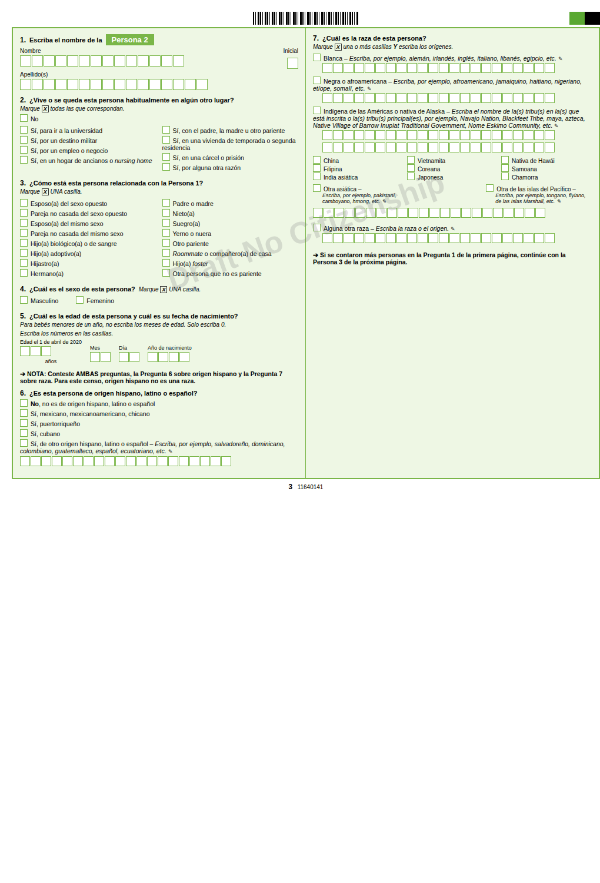Draft No Citizenship
1. Escriba el nombre de la Persona 2
Nombre
Inicial
Apellido(s)
2. ¿Vive o se queda esta persona habitualmente en algún otro lugar?
Marque X todas las que correspondan.
No
Sí, para ir a la universidad
Sí, por un destino militar
Sí, por un empleo o negocio
Sí, en un hogar de ancianos o nursing home
Sí, con el padre, la madre u otro pariente
Sí, en una vivienda de temporada o segunda residencia
Sí, en una cárcel o prisión
Sí, por alguna otra razón
3. ¿Cómo está esta persona relacionada con la Persona 1?
Marque X UNA casilla.
Esposo(a) del sexo opuesto
Pareja no casada del sexo opuesto
Esposo(a) del mismo sexo
Pareja no casada del mismo sexo
Hijo(a) biológico(a) o de sangre
Hijo(a) adoptivo(a)
Hijastro(a)
Hermano(a)
Padre o madre
Nieto(a)
Suegro(a)
Yerno o nuera
Otro pariente
Roommate o compañero(a) de casa
Hijo(a) foster
Otra persona que no es pariente
4. ¿Cuál es el sexo de esta persona? Marque X UNA casilla.
Masculino
Femenino
5. ¿Cuál es la edad de esta persona y cuál es su fecha de nacimiento?
Para bebés menores de un año, no escriba los meses de edad. Solo escriba 0.
Escriba los números en las casillas.
Edad el 1 de abril de 2020
años
Mes
Día
Año de nacimiento
➔ NOTA: Conteste AMBAS preguntas, la Pregunta 6 sobre origen hispano y la Pregunta 7 sobre raza. Para este censo, origen hispano no es una raza.
6. ¿Es esta persona de origen hispano, latino o español?
No, no es de origen hispano, latino o español
Sí, mexicano, mexicanoamericano, chicano
Sí, puertorriqueño
Sí, cubano
Sí, de otro origen hispano, latino o español – Escriba, por ejemplo, salvadoreño, dominicano, colombiano, guatemalteco, español, ecuatoriano, etc. ✎
7. ¿Cuál es la raza de esta persona?
Marque X una o más casillas Y escriba los orígenes.
Blanca – Escriba, por ejemplo, alemán, irlandés, inglés, italiano, libanés, egipcio, etc. ✎
Negra o afroamericana – Escriba, por ejemplo, afroamericano, jamaiquino, haitiano, nigeriano, etíope, somalí, etc. ✎
Indígena de las Américas o nativa de Alaska – Escriba el nombre de la(s) tribu(s) en la(s) que está inscrita o la(s) tribu(s) principal(es), por ejemplo, Navajo Nation, Blackfeet Tribe, maya, azteca, Native Village of Barrow Inupiat Traditional Government, Nome Eskimo Community, etc. ✎
China
Filipina
India asiática
Vietnamita
Coreana
Japonesa
Nativa de Hawái
Samoana
Chamorra
Otra asiática – Escriba, por ejemplo, pakistaní, camboyano, hmong, etc. ✎
Otra de las islas del Pacífico – Escriba, por ejemplo, tongano, fiyiano, de las Islas Marshall, etc. ✎
Alguna otra raza – Escriba la raza o el origen. ✎
➔ Si se contaron más personas en la Pregunta 1 de la primera página, continúe con la Persona 3 de la próxima página.
3 11640141